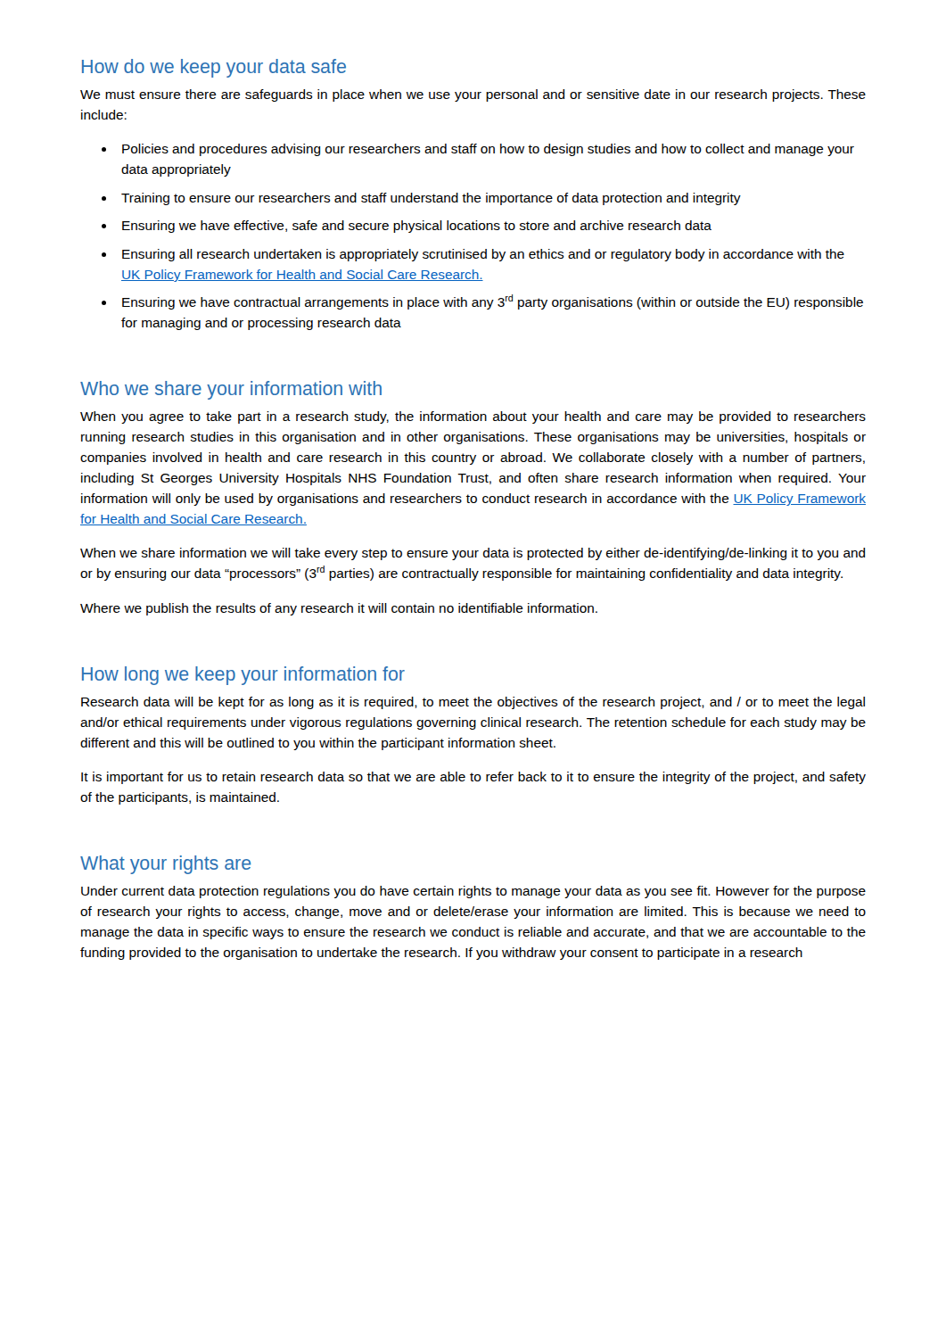How do we keep your data safe
We must ensure there are safeguards in place when we use your personal and or sensitive date in our research projects. These include:
Policies and procedures advising our researchers and staff on how to design studies and how to collect and manage your data appropriately
Training to ensure our researchers and staff understand the importance of data protection and integrity
Ensuring we have effective, safe and secure physical locations to store and archive research data
Ensuring all research undertaken is appropriately scrutinised by an ethics and or regulatory body in accordance with the UK Policy Framework for Health and Social Care Research.
Ensuring we have contractual arrangements in place with any 3rd party organisations (within or outside the EU) responsible for managing and or processing research data
Who we share your information with
When you agree to take part in a research study, the information about your health and care may be provided to researchers running research studies in this organisation and in other organisations. These organisations may be universities, hospitals or companies involved in health and care research in this country or abroad. We collaborate closely with a number of partners, including St Georges University Hospitals NHS Foundation Trust, and often share research information when required. Your information will only be used by organisations and researchers to conduct research in accordance with the UK Policy Framework for Health and Social Care Research.
When we share information we will take every step to ensure your data is protected by either de-identifying/de-linking it to you and or by ensuring our data “processors” (3rd parties) are contractually responsible for maintaining confidentiality and data integrity.
Where we publish the results of any research it will contain no identifiable information.
How long we keep your information for
Research data will be kept for as long as it is required, to meet the objectives of the research project, and / or to meet the legal and/or ethical requirements under vigorous regulations governing clinical research. The retention schedule for each study may be different and this will be outlined to you within the participant information sheet.
It is important for us to retain research data so that we are able to refer back to it to ensure the integrity of the project, and safety of the participants, is maintained.
What your rights are
Under current data protection regulations you do have certain rights to manage your data as you see fit. However for the purpose of research your rights to access, change, move and or delete/erase your information are limited. This is because we need to manage the data in specific ways to ensure the research we conduct is reliable and accurate, and that we are accountable to the funding provided to the organisation to undertake the research. If you withdraw your consent to participate in a research